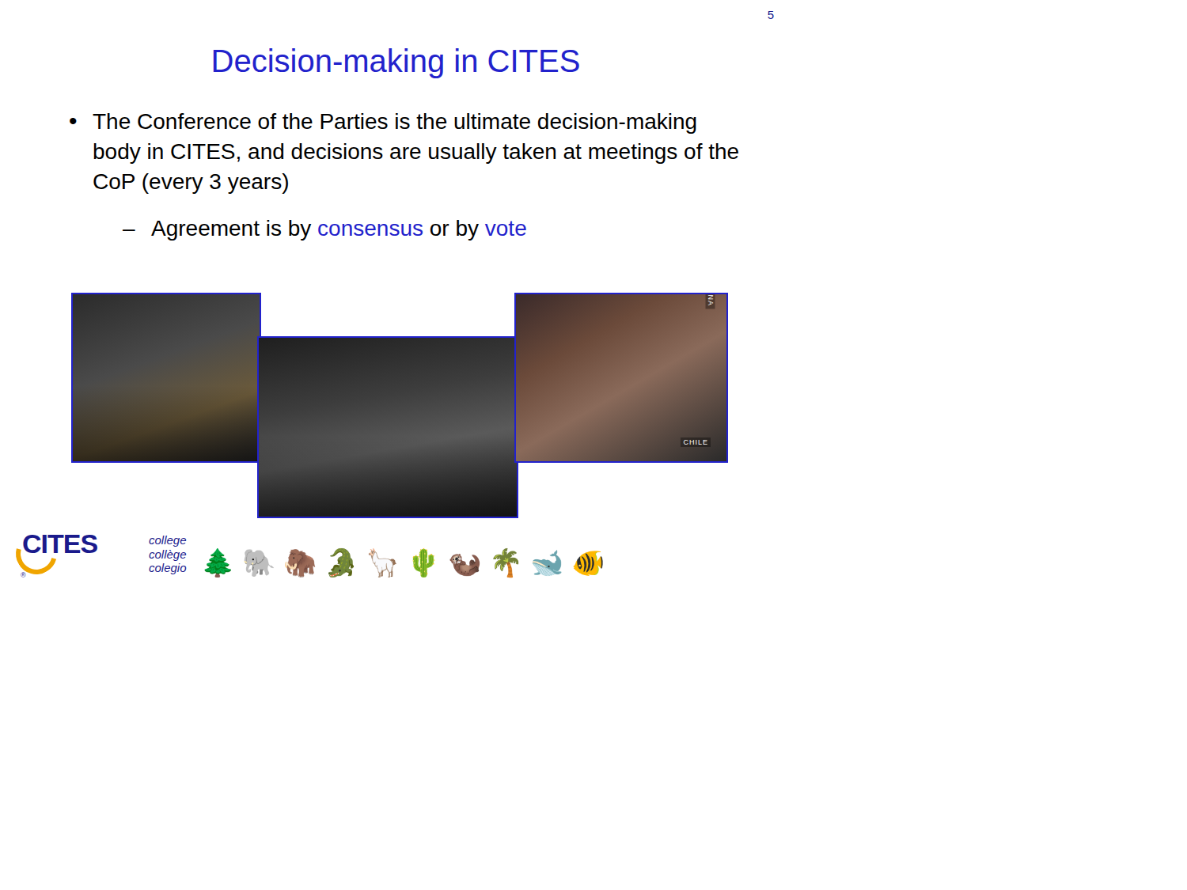5
Decision-making in CITES
The Conference of the Parties is the ultimate decision-making body in CITES, and decisions are usually taken at meetings of the CoP (every 3 years)
Agreement is by consensus or by vote
ARGENTINA CHILE
CITES ®
college
collège
colegio
🌲 🐘 🦣 🐊 🦙 🌵 🦦 🌴 🐋 🐠